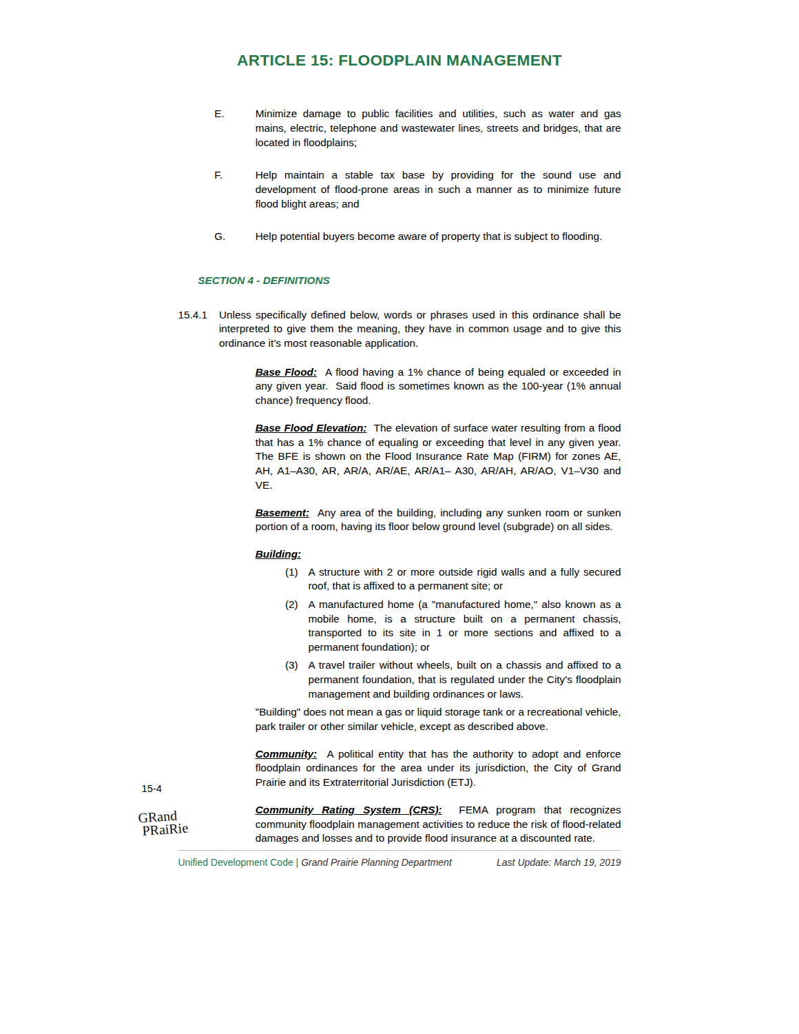ARTICLE 15: FLOODPLAIN MANAGEMENT
E.
Minimize damage to public facilities and utilities, such as water and gas mains, electric, telephone and wastewater lines, streets and bridges, that are located in floodplains;
F.
Help maintain a stable tax base by providing for the sound use and development of flood-prone areas in such a manner as to minimize future flood blight areas; and
G.
Help potential buyers become aware of property that is subject to flooding.
SECTION 4 - DEFINITIONS
15.4.1
Unless specifically defined below, words or phrases used in this ordinance shall be interpreted to give them the meaning, they have in common usage and to give this ordinance it’s most reasonable application.
Base Flood: A flood having a 1% chance of being equaled or exceeded in any given year. Said flood is sometimes known as the 100-year (1% annual chance) frequency flood.
Base Flood Elevation: The elevation of surface water resulting from a flood that has a 1% chance of equaling or exceeding that level in any given year. The BFE is shown on the Flood Insurance Rate Map (FIRM) for zones AE, AH, A1–A30, AR, AR/A, AR/AE, AR/A1– A30, AR/AH, AR/AO, V1–V30 and VE.
Basement: Any area of the building, including any sunken room or sunken portion of a room, having its floor below ground level (subgrade) on all sides.
Building:
(1) A structure with 2 or more outside rigid walls and a fully secured roof, that is affixed to a permanent site; or
(2) A manufactured home (a "manufactured home," also known as a mobile home, is a structure built on a permanent chassis, transported to its site in 1 or more sections and affixed to a permanent foundation); or
(3) A travel trailer without wheels, built on a chassis and affixed to a permanent foundation, that is regulated under the City's floodplain management and building ordinances or laws.
"Building" does not mean a gas or liquid storage tank or a recreational vehicle, park trailer or other similar vehicle, except as described above.
Community: A political entity that has the authority to adopt and enforce floodplain ordinances for the area under its jurisdiction, the City of Grand Prairie and its Extraterritorial Jurisdiction (ETJ).
Community Rating System (CRS): FEMA program that recognizes community floodplain management activities to reduce the risk of flood-related damages and losses and to provide flood insurance at a discounted rate.
15-4
GRand PRaiRie
Unified Development Code | Grand Prairie Planning Department
Last Update: March 19, 2019